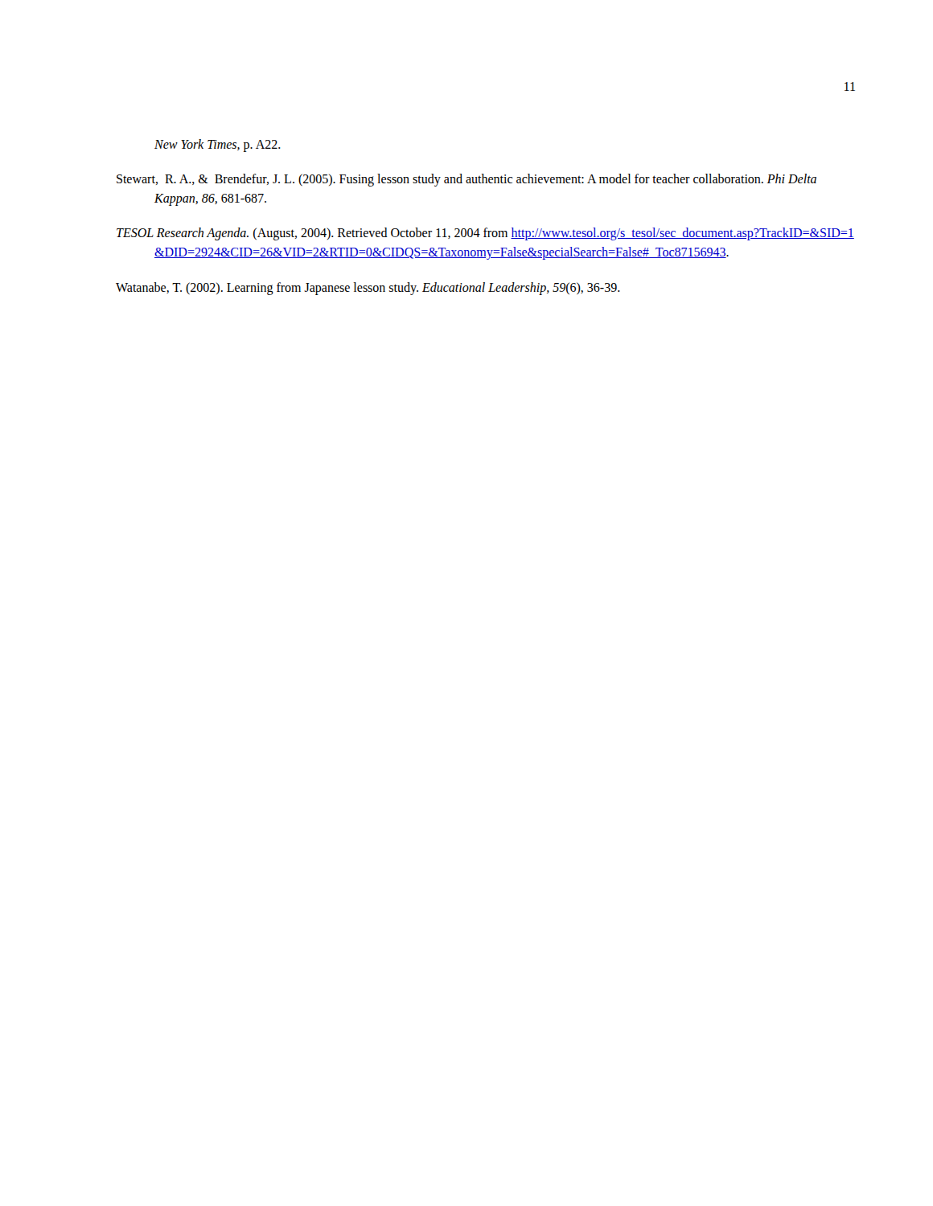11
New York Times, p. A22.
Stewart, R. A., & Brendefur, J. L. (2005). Fusing lesson study and authentic achievement: A model for teacher collaboration. Phi Delta Kappan, 86, 681-687.
TESOL Research Agenda. (August, 2004). Retrieved October 11, 2004 from http://www.tesol.org/s_tesol/sec_document.asp?TrackID=&SID=1&DID=2924&CID=26&VID=2&RTID=0&CIDQS=&Taxonomy=False&specialSearch=False#_Toc87156943.
Watanabe, T. (2002). Learning from Japanese lesson study. Educational Leadership, 59(6), 36-39.